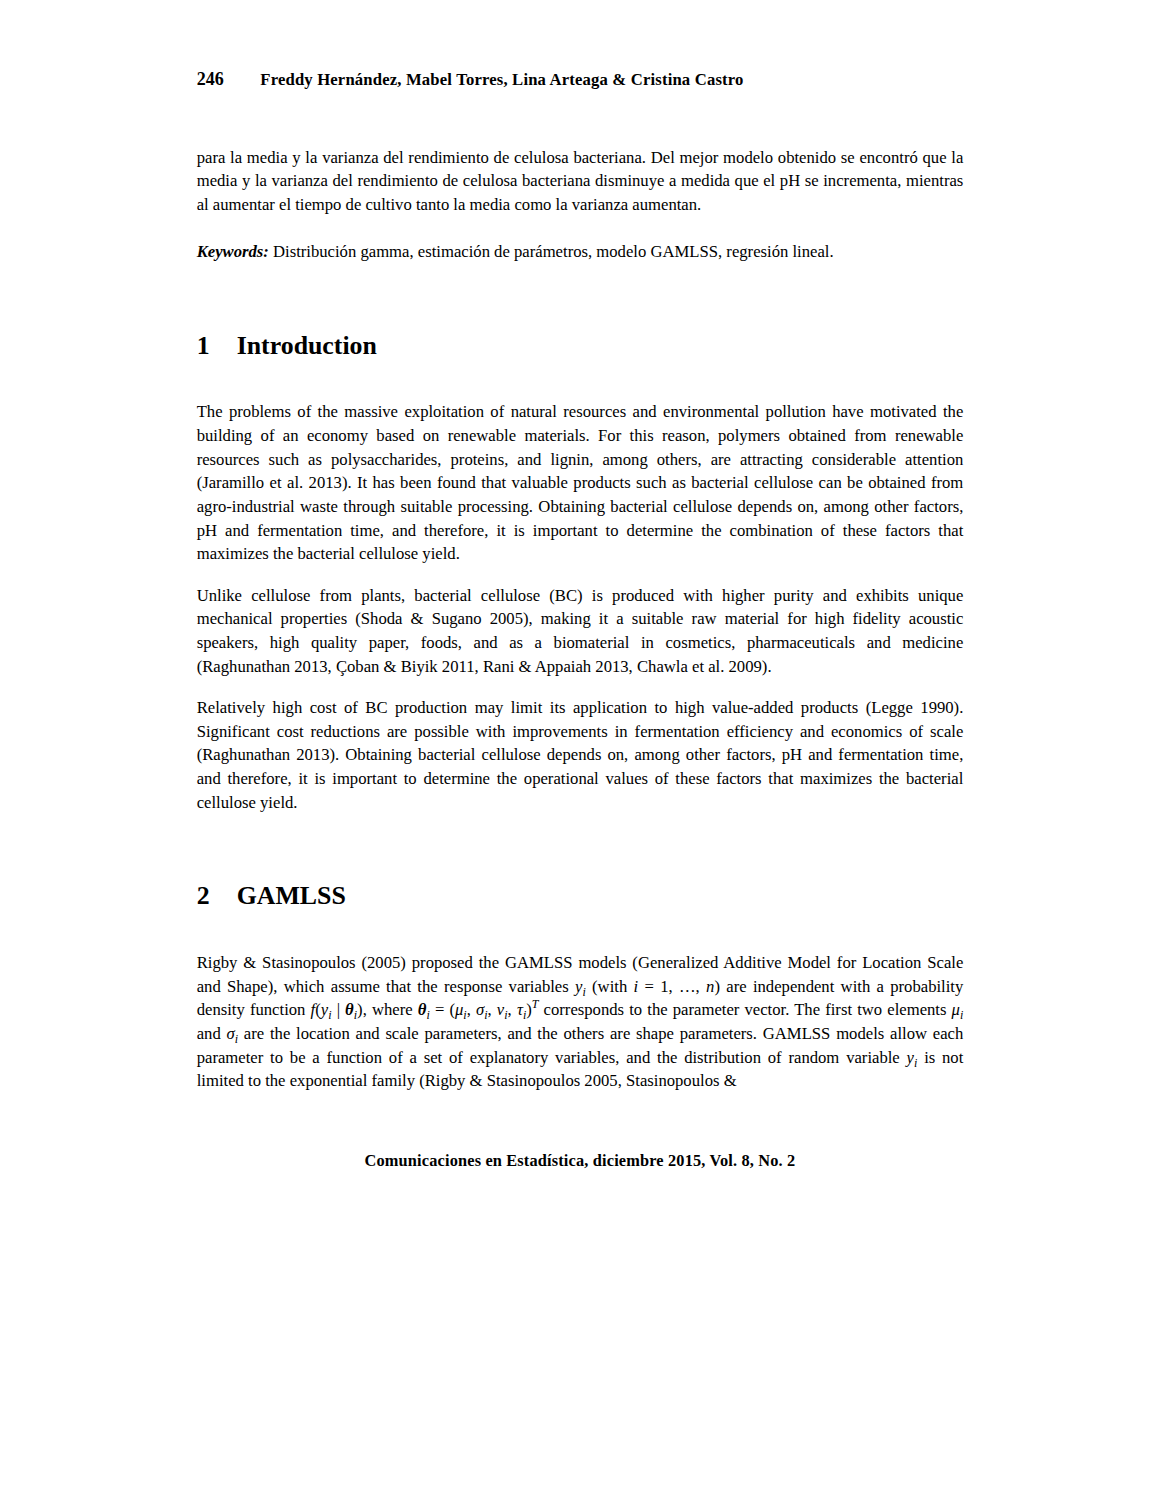246 Freddy Hernández, Mabel Torres, Lina Arteaga & Cristina Castro
para la media y la varianza del rendimiento de celulosa bacteriana. Del mejor modelo obtenido se encontró que la media y la varianza del rendimiento de celulosa bacteriana disminuye a medida que el pH se incrementa, mientras al aumentar el tiempo de cultivo tanto la media como la varianza aumentan.
Keywords: Distribución gamma, estimación de parámetros, modelo GAMLSS, regresión lineal.
1 Introduction
The problems of the massive exploitation of natural resources and environmental pollution have motivated the building of an economy based on renewable materials. For this reason, polymers obtained from renewable resources such as polysaccharides, proteins, and lignin, among others, are attracting considerable attention (Jaramillo et al. 2013). It has been found that valuable products such as bacterial cellulose can be obtained from agro-industrial waste through suitable processing. Obtaining bacterial cellulose depends on, among other factors, pH and fermentation time, and therefore, it is important to determine the combination of these factors that maximizes the bacterial cellulose yield.
Unlike cellulose from plants, bacterial cellulose (BC) is produced with higher purity and exhibits unique mechanical properties (Shoda & Sugano 2005), making it a suitable raw material for high fidelity acoustic speakers, high quality paper, foods, and as a biomaterial in cosmetics, pharmaceuticals and medicine (Raghunathan 2013, Çoban & Biyik 2011, Rani & Appaiah 2013, Chawla et al. 2009).
Relatively high cost of BC production may limit its application to high value-added products (Legge 1990). Significant cost reductions are possible with improvements in fermentation efficiency and economics of scale (Raghunathan 2013). Obtaining bacterial cellulose depends on, among other factors, pH and fermentation time, and therefore, it is important to determine the operational values of these factors that maximizes the bacterial cellulose yield.
2 GAMLSS
Rigby & Stasinopoulos (2005) proposed the GAMLSS models (Generalized Additive Model for Location Scale and Shape), which assume that the response variables yi (with i = 1, …, n) are independent with a probability density function f(yi | θi), where θi = (μi, σi, νi, τi)T corresponds to the parameter vector. The first two elements μi and σi are the location and scale parameters, and the others are shape parameters. GAMLSS models allow each parameter to be a function of a set of explanatory variables, and the distribution of random variable yi is not limited to the exponential family (Rigby & Stasinopoulos 2005, Stasinopoulos &
Comunicaciones en Estadística, diciembre 2015, Vol. 8, No. 2